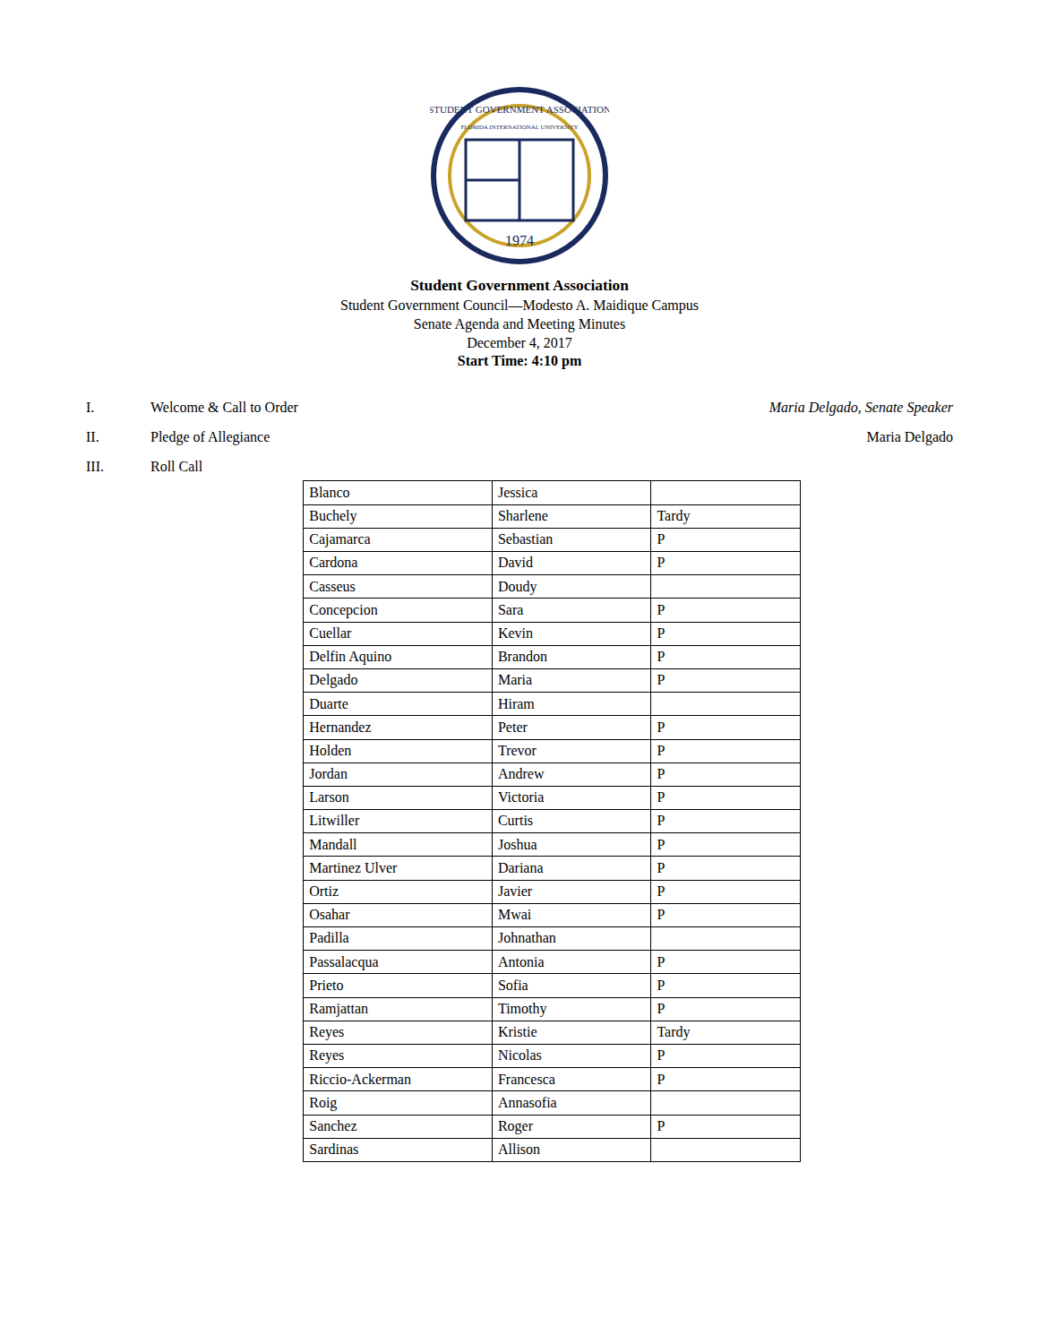Student Government Association
Student Government Council—Modesto A. Maidique Campus
Senate Agenda and Meeting Minutes
December 4, 2017
Start Time: 4:10 pm
I.
Welcome & Call to Order Maria Delgado, Senate Speaker
II.
Pledge of Allegiance Maria Delgado
III.
Roll Call
| Blanco | Jessica | |
| Buchely | Sharlene | Tardy |
| Cajamarca | Sebastian | P |
| Cardona | David | P |
| Casseus | Doudy | |
| Concepcion | Sara | P |
| Cuellar | Kevin | P |
| Delfin Aquino | Brandon | P |
| Delgado | Maria | P |
| Duarte | Hiram | |
| Hernandez | Peter | P |
| Holden | Trevor | P |
| Jordan | Andrew | P |
| Larson | Victoria | P |
| Litwiller | Curtis | P |
| Mandall | Joshua | P |
| Martinez Ulver | Dariana | P |
| Ortiz | Javier | P |
| Osahar | Mwai | P |
| Padilla | Johnathan | |
| Passalacqua | Antonia | P |
| Prieto | Sofia | P |
| Ramjattan | Timothy | P |
| Reyes | Kristie | Tardy |
| Reyes | Nicolas | P |
| Riccio-Ackerman | Francesca | P |
| Roig | Annasofia | |
| Sanchez | Roger | P |
| Sardinas | Allison | |